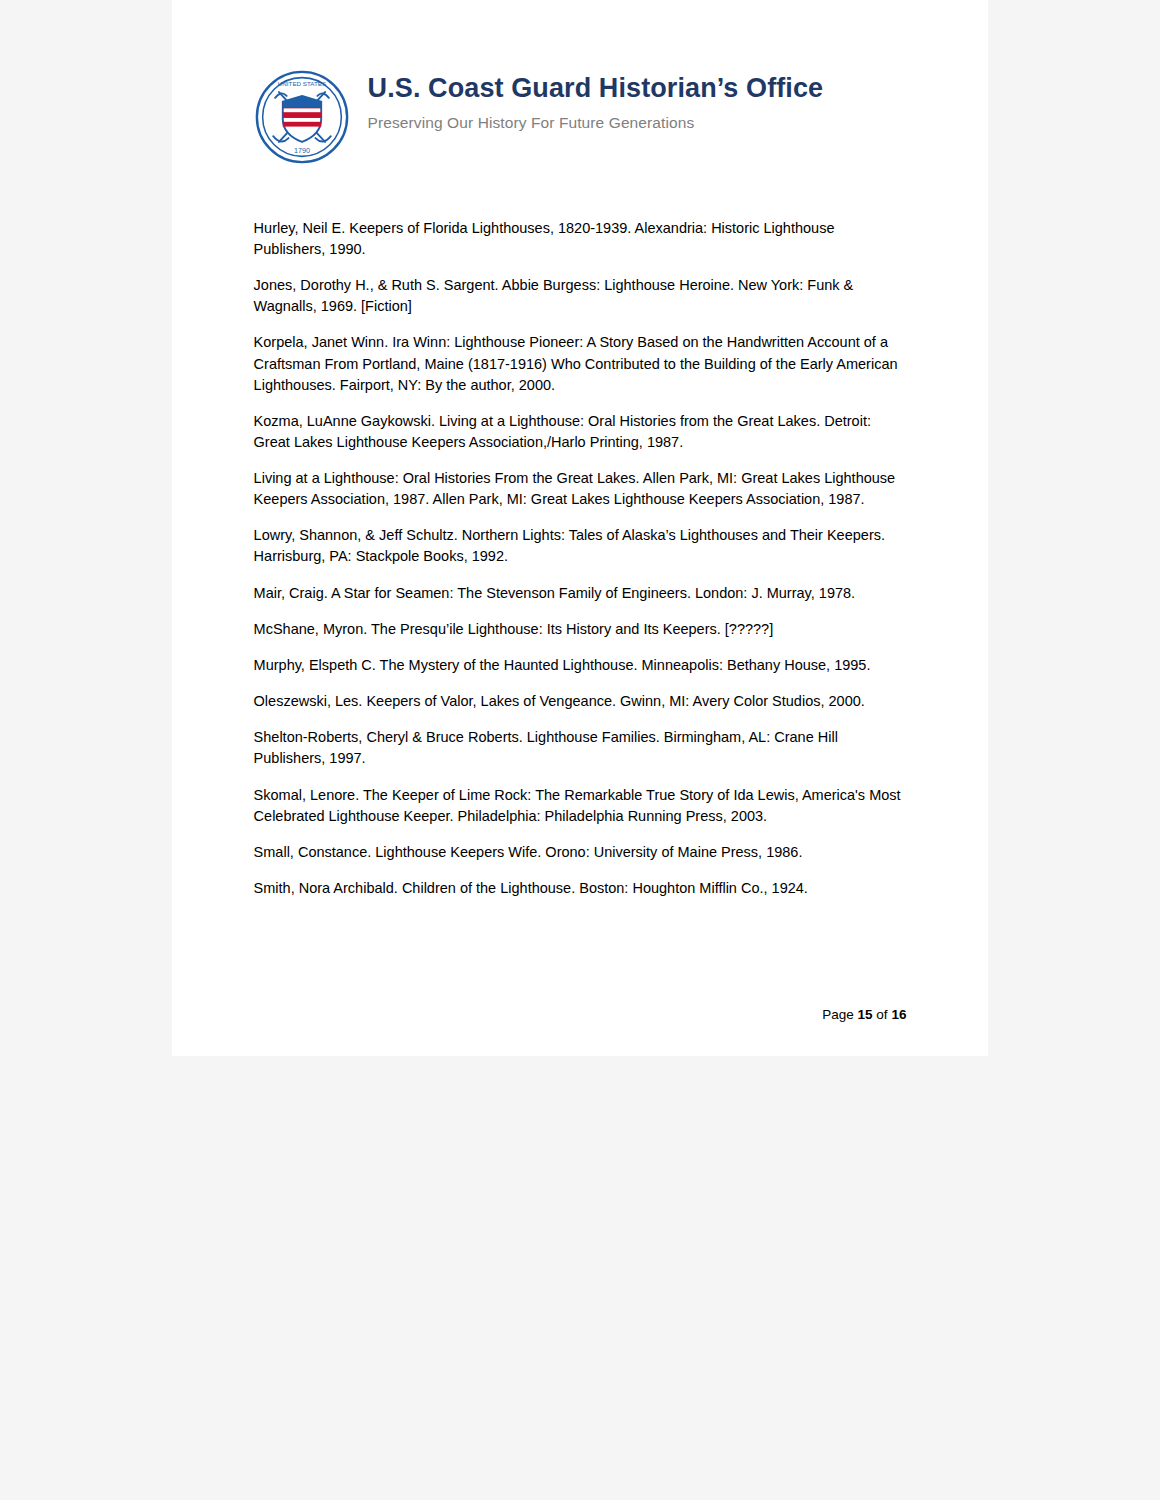1790 UNITED STATES
U.S. Coast Guard Historian’s Office
Preserving Our History For Future Generations
Hurley, Neil E. Keepers of Florida Lighthouses, 1820-1939. Alexandria: Historic Lighthouse Publishers, 1990.
Jones, Dorothy H., & Ruth S. Sargent. Abbie Burgess: Lighthouse Heroine. New York: Funk & Wagnalls, 1969. [Fiction]
Korpela, Janet Winn. Ira Winn: Lighthouse Pioneer: A Story Based on the Handwritten Account of a Craftsman From Portland, Maine (1817-1916) Who Contributed to the Building of the Early American Lighthouses. Fairport, NY: By the author, 2000.
Kozma, LuAnne Gaykowski. Living at a Lighthouse: Oral Histories from the Great Lakes. Detroit: Great Lakes Lighthouse Keepers Association,/Harlo Printing, 1987.
Living at a Lighthouse: Oral Histories From the Great Lakes. Allen Park, MI: Great Lakes Lighthouse Keepers Association, 1987. Allen Park, MI: Great Lakes Lighthouse Keepers Association, 1987.
Lowry, Shannon, & Jeff Schultz. Northern Lights: Tales of Alaska’s Lighthouses and Their Keepers. Harrisburg, PA: Stackpole Books, 1992.
Mair, Craig. A Star for Seamen: The Stevenson Family of Engineers. London: J. Murray, 1978.
McShane, Myron. The Presqu’ile Lighthouse: Its History and Its Keepers. [?????]
Murphy, Elspeth C. The Mystery of the Haunted Lighthouse. Minneapolis: Bethany House, 1995.
Oleszewski, Les. Keepers of Valor, Lakes of Vengeance. Gwinn, MI: Avery Color Studios, 2000.
Shelton-Roberts, Cheryl & Bruce Roberts. Lighthouse Families. Birmingham, AL: Crane Hill Publishers, 1997.
Skomal, Lenore. The Keeper of Lime Rock: The Remarkable True Story of Ida Lewis, America's Most Celebrated Lighthouse Keeper. Philadelphia: Philadelphia Running Press, 2003.
Small, Constance. Lighthouse Keepers Wife. Orono: University of Maine Press, 1986.
Smith, Nora Archibald. Children of the Lighthouse. Boston: Houghton Mifflin Co., 1924.
Page 15 of 16